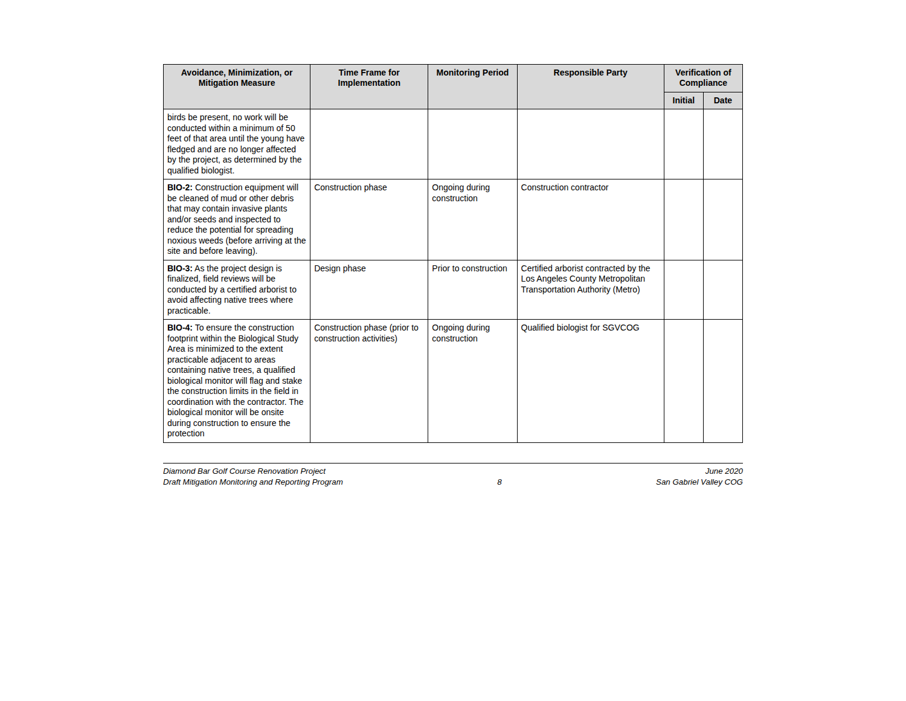| Avoidance, Minimization, or Mitigation Measure | Time Frame for Implementation | Monitoring Period | Responsible Party | Verification of Compliance |
| --- | --- | --- | --- | --- |
| Initial | Date |
| birds be present, no work will be conducted within a minimum of 50 feet of that area until the young have fledged and are no longer affected by the project, as determined by the qualified biologist. | | | | | |
| BIO-2: Construction equipment will be cleaned of mud or other debris that may contain invasive plants and/or seeds and inspected to reduce the potential for spreading noxious weeds (before arriving at the site and before leaving). | Construction phase | Ongoing during construction | Construction contractor | | |
| BIO-3: As the project design is finalized, field reviews will be conducted by a certified arborist to avoid affecting native trees where practicable. | Design phase | Prior to construction | Certified arborist contracted by the Los Angeles County Metropolitan Transportation Authority (Metro) | | |
| BIO-4: To ensure the construction footprint within the Biological Study Area is minimized to the extent practicable adjacent to areas containing native trees, a qualified biological monitor will flag and stake the construction limits in the field in coordination with the contractor. The biological monitor will be onsite during construction to ensure the protection | Construction phase (prior to construction activities) | Ongoing during construction | Qualified biologist for SGVCOG | | |
Diamond Bar Golf Course Renovation Project
Draft Mitigation Monitoring and Reporting Program
8
June 2020
San Gabriel Valley COG